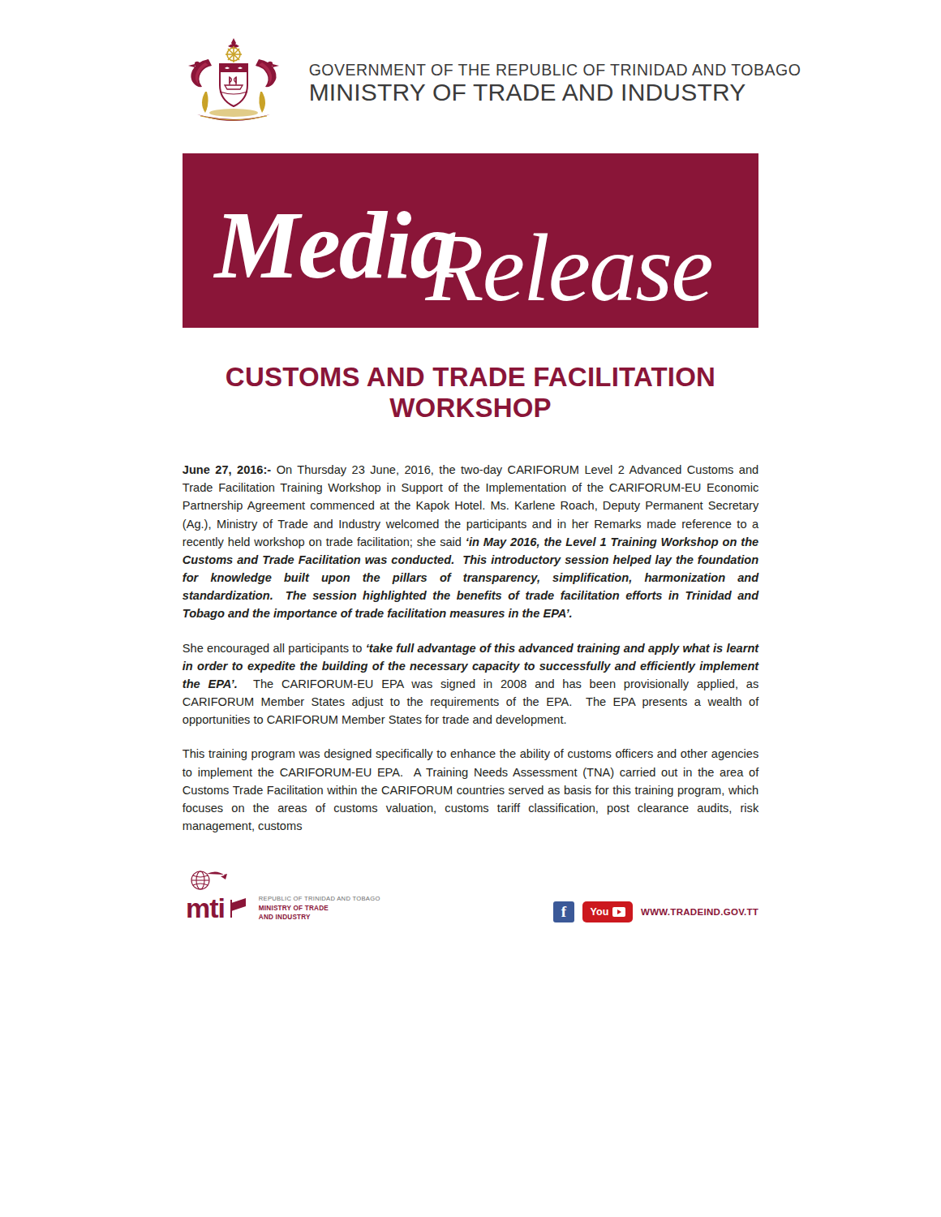GOVERNMENT OF THE REPUBLIC OF TRINIDAD AND TOBAGO
MINISTRY OF TRADE AND INDUSTRY
Media Release
CUSTOMS AND TRADE FACILITATION WORKSHOP
June 27, 2016:- On Thursday 23 June, 2016, the two-day CARIFORUM Level 2 Advanced Customs and Trade Facilitation Training Workshop in Support of the Implementation of the CARIFORUM-EU Economic Partnership Agreement commenced at the Kapok Hotel. Ms. Karlene Roach, Deputy Permanent Secretary (Ag.), Ministry of Trade and Industry welcomed the participants and in her Remarks made reference to a recently held workshop on trade facilitation; she said ‘in May 2016, the Level 1 Training Workshop on the Customs and Trade Facilitation was conducted. This introductory session helped lay the foundation for knowledge built upon the pillars of transparency, simplification, harmonization and standardization. The session highlighted the benefits of trade facilitation efforts in Trinidad and Tobago and the importance of trade facilitation measures in the EPA’.
She encouraged all participants to ‘take full advantage of this advanced training and apply what is learnt in order to expedite the building of the necessary capacity to successfully and efficiently implement the EPA’. The CARIFORUM-EU EPA was signed in 2008 and has been provisionally applied, as CARIFORUM Member States adjust to the requirements of the EPA. The EPA presents a wealth of opportunities to CARIFORUM Member States for trade and development.
This training program was designed specifically to enhance the ability of customs officers and other agencies to implement the CARIFORUM-EU EPA. A Training Needs Assessment (TNA) carried out in the area of Customs Trade Facilitation within the CARIFORUM countries served as basis for this training program, which focuses on the areas of customs valuation, customs tariff classification, post clearance audits, risk management, customs
mti
REPUBLIC OF TRINIDAD AND TOBAGO
MINISTRY OF TRADE
AND INDUSTRY
You
WWW.TRADEIND.GOV.TT